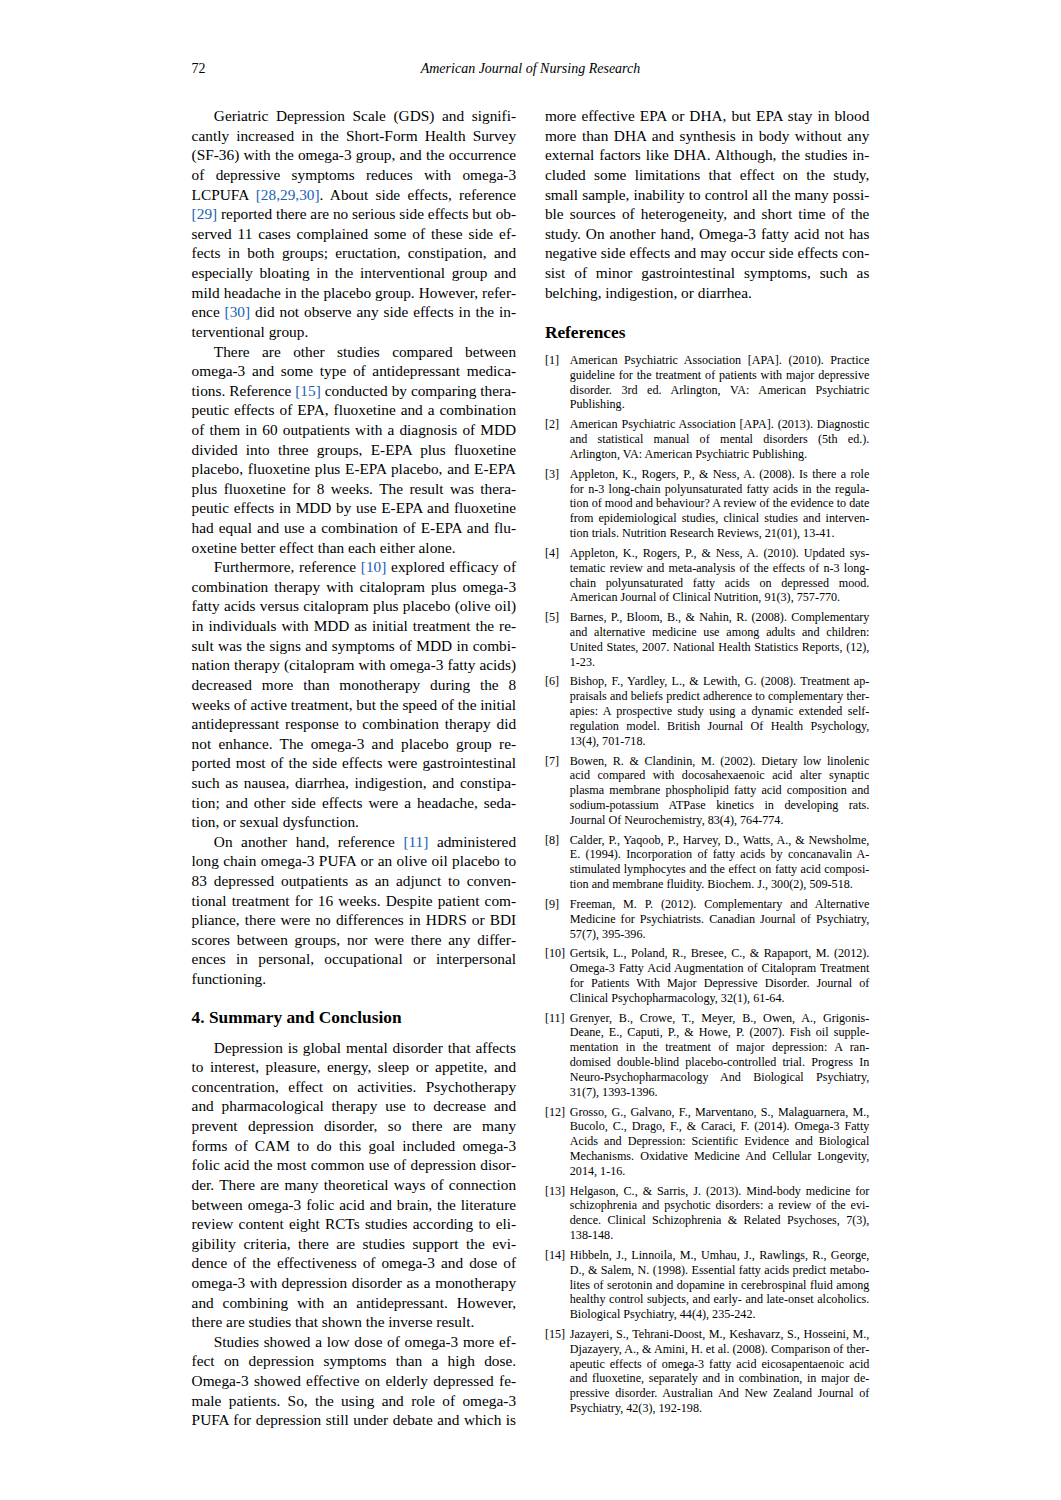72
American Journal of Nursing Research
Geriatric Depression Scale (GDS) and significantly increased in the Short-Form Health Survey (SF-36) with the omega-3 group, and the occurrence of depressive symptoms reduces with omega-3 LCPUFA [28,29,30]. About side effects, reference [29] reported there are no serious side effects but observed 11 cases complained some of these side effects in both groups; eructation, constipation, and especially bloating in the interventional group and mild headache in the placebo group. However, reference [30] did not observe any side effects in the interventional group.
There are other studies compared between omega-3 and some type of antidepressant medications. Reference [15] conducted by comparing therapeutic effects of EPA, fluoxetine and a combination of them in 60 outpatients with a diagnosis of MDD divided into three groups, E-EPA plus fluoxetine placebo, fluoxetine plus E-EPA placebo, and E-EPA plus fluoxetine for 8 weeks. The result was therapeutic effects in MDD by use E-EPA and fluoxetine had equal and use a combination of E-EPA and fluoxetine better effect than each either alone.
Furthermore, reference [10] explored efficacy of combination therapy with citalopram plus omega-3 fatty acids versus citalopram plus placebo (olive oil) in individuals with MDD as initial treatment the result was the signs and symptoms of MDD in combination therapy (citalopram with omega-3 fatty acids) decreased more than monotherapy during the 8 weeks of active treatment, but the speed of the initial antidepressant response to combination therapy did not enhance. The omega-3 and placebo group reported most of the side effects were gastrointestinal such as nausea, diarrhea, indigestion, and constipation; and other side effects were a headache, sedation, or sexual dysfunction.
On another hand, reference [11] administered long chain omega-3 PUFA or an olive oil placebo to 83 depressed outpatients as an adjunct to conventional treatment for 16 weeks. Despite patient compliance, there were no differences in HDRS or BDI scores between groups, nor were there any differences in personal, occupational or interpersonal functioning.
4. Summary and Conclusion
Depression is global mental disorder that affects to interest, pleasure, energy, sleep or appetite, and concentration, effect on activities. Psychotherapy and pharmacological therapy use to decrease and prevent depression disorder, so there are many forms of CAM to do this goal included omega-3 folic acid the most common use of depression disorder. There are many theoretical ways of connection between omega-3 folic acid and brain, the literature review content eight RCTs studies according to eligibility criteria, there are studies support the evidence of the effectiveness of omega-3 and dose of omega-3 with depression disorder as a monotherapy and combining with an antidepressant. However, there are studies that shown the inverse result.
Studies showed a low dose of omega-3 more effect on depression symptoms than a high dose. Omega-3 showed effective on elderly depressed female patients. So, the using and role of omega-3 PUFA for depression still under debate and which is more effective EPA or DHA, but EPA stay in blood more than DHA and synthesis in body without any external factors like DHA. Although, the studies included some limitations that effect on the study, small sample, inability to control all the many possible sources of heterogeneity, and short time of the study. On another hand, Omega-3 fatty acid not has negative side effects and may occur side effects consist of minor gastrointestinal symptoms, such as belching, indigestion, or diarrhea.
References
[1] American Psychiatric Association [APA]. (2010). Practice guideline for the treatment of patients with major depressive disorder. 3rd ed. Arlington, VA: American Psychiatric Publishing.
[2] American Psychiatric Association [APA]. (2013). Diagnostic and statistical manual of mental disorders (5th ed.). Arlington, VA: American Psychiatric Publishing.
[3] Appleton, K., Rogers, P., & Ness, A. (2008). Is there a role for n-3 long-chain polyunsaturated fatty acids in the regulation of mood and behaviour? A review of the evidence to date from epidemiological studies, clinical studies and intervention trials. Nutrition Research Reviews, 21(01), 13-41.
[4] Appleton, K., Rogers, P., & Ness, A. (2010). Updated systematic review and meta-analysis of the effects of n-3 long-chain polyunsaturated fatty acids on depressed mood. American Journal of Clinical Nutrition, 91(3), 757-770.
[5] Barnes, P., Bloom, B., & Nahin, R. (2008). Complementary and alternative medicine use among adults and children: United States, 2007. National Health Statistics Reports, (12), 1-23.
[6] Bishop, F., Yardley, L., & Lewith, G. (2008). Treatment appraisals and beliefs predict adherence to complementary therapies: A prospective study using a dynamic extended self-regulation model. British Journal Of Health Psychology, 13(4), 701-718.
[7] Bowen, R. & Clandinin, M. (2002). Dietary low linolenic acid compared with docosahexaenoic acid alter synaptic plasma membrane phospholipid fatty acid composition and sodium-potassium ATPase kinetics in developing rats. Journal Of Neurochemistry, 83(4), 764-774.
[8] Calder, P., Yaqoob, P., Harvey, D., Watts, A., & Newsholme, E. (1994). Incorporation of fatty acids by concanavalin A-stimulated lymphocytes and the effect on fatty acid composition and membrane fluidity. Biochem. J., 300(2), 509-518.
[9] Freeman, M. P. (2012). Complementary and Alternative Medicine for Psychiatrists. Canadian Journal of Psychiatry, 57(7), 395-396.
[10] Gertsik, L., Poland, R., Bresee, C., & Rapaport, M. (2012). Omega-3 Fatty Acid Augmentation of Citalopram Treatment for Patients With Major Depressive Disorder. Journal of Clinical Psychopharmacology, 32(1), 61-64.
[11] Grenyer, B., Crowe, T., Meyer, B., Owen, A., Grigonis-Deane, E., Caputi, P., & Howe, P. (2007). Fish oil supplementation in the treatment of major depression: A randomised double-blind placebo-controlled trial. Progress In Neuro-Psychopharmacology And Biological Psychiatry, 31(7), 1393-1396.
[12] Grosso, G., Galvano, F., Marventano, S., Malaguarnera, M., Bucolo, C., Drago, F., & Caraci, F. (2014). Omega-3 Fatty Acids and Depression: Scientific Evidence and Biological Mechanisms. Oxidative Medicine And Cellular Longevity, 2014, 1-16.
[13] Helgason, C., & Sarris, J. (2013). Mind-body medicine for schizophrenia and psychotic disorders: a review of the evidence. Clinical Schizophrenia & Related Psychoses, 7(3), 138-148.
[14] Hibbeln, J., Linnoila, M., Umhau, J., Rawlings, R., George, D., & Salem, N. (1998). Essential fatty acids predict metabolites of serotonin and dopamine in cerebrospinal fluid among healthy control subjects, and early- and late-onset alcoholics. Biological Psychiatry, 44(4), 235-242.
[15] Jazayeri, S., Tehrani-Doost, M., Keshavarz, S., Hosseini, M., Djazayery, A., & Amini, H. et al. (2008). Comparison of therapeutic effects of omega-3 fatty acid eicosapentaenoic acid and fluoxetine, separately and in combination, in major depressive disorder. Australian And New Zealand Journal of Psychiatry, 42(3), 192-198.